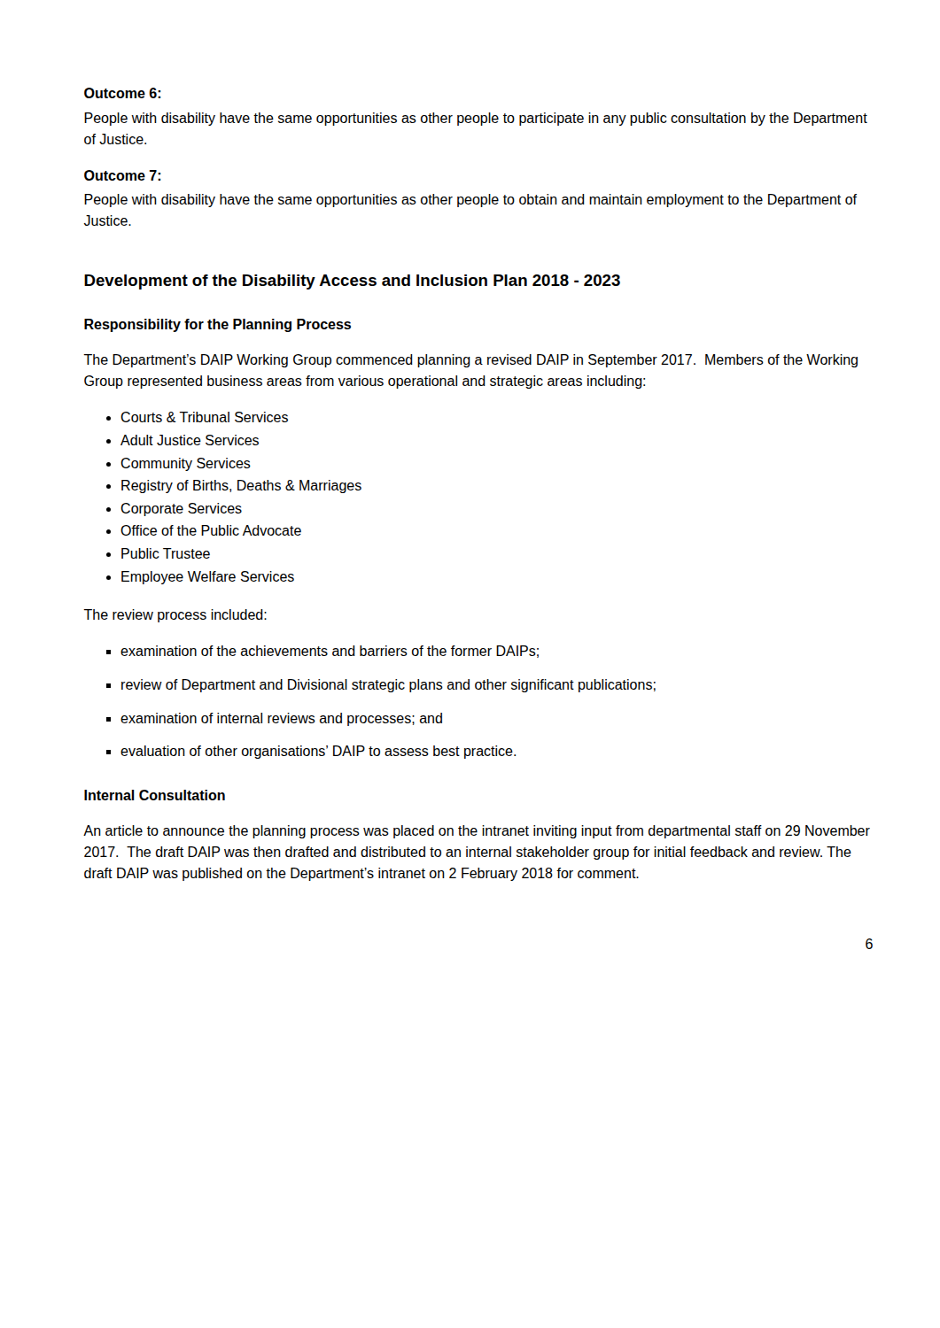Outcome 6:
People with disability have the same opportunities as other people to participate in any public consultation by the Department of Justice.
Outcome 7:
People with disability have the same opportunities as other people to obtain and maintain employment to the Department of Justice.
Development of the Disability Access and Inclusion Plan 2018 - 2023
Responsibility for the Planning Process
The Department’s DAIP Working Group commenced planning a revised DAIP in September 2017. Members of the Working Group represented business areas from various operational and strategic areas including:
Courts & Tribunal Services
Adult Justice Services
Community Services
Registry of Births, Deaths & Marriages
Corporate Services
Office of the Public Advocate
Public Trustee
Employee Welfare Services
The review process included:
examination of the achievements and barriers of the former DAIPs;
review of Department and Divisional strategic plans and other significant publications;
examination of internal reviews and processes; and
evaluation of other organisations’ DAIP to assess best practice.
Internal Consultation
An article to announce the planning process was placed on the intranet inviting input from departmental staff on 29 November 2017. The draft DAIP was then drafted and distributed to an internal stakeholder group for initial feedback and review. The draft DAIP was published on the Department’s intranet on 2 February 2018 for comment.
6